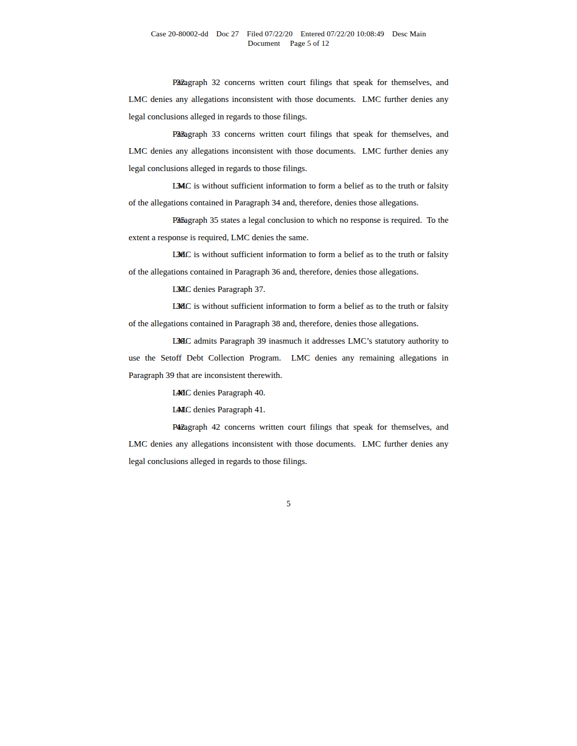Case 20-80002-dd Doc 27 Filed 07/22/20 Entered 07/22/20 10:08:49 Desc Main
Document Page 5 of 12
32. Paragraph 32 concerns written court filings that speak for themselves, and LMC denies any allegations inconsistent with those documents. LMC further denies any legal conclusions alleged in regards to those filings.
33. Paragraph 33 concerns written court filings that speak for themselves, and LMC denies any allegations inconsistent with those documents. LMC further denies any legal conclusions alleged in regards to those filings.
34. LMC is without sufficient information to form a belief as to the truth or falsity of the allegations contained in Paragraph 34 and, therefore, denies those allegations.
35. Paragraph 35 states a legal conclusion to which no response is required. To the extent a response is required, LMC denies the same.
36. LMC is without sufficient information to form a belief as to the truth or falsity of the allegations contained in Paragraph 36 and, therefore, denies those allegations.
37. LMC denies Paragraph 37.
38. LMC is without sufficient information to form a belief as to the truth or falsity of the allegations contained in Paragraph 38 and, therefore, denies those allegations.
39. LMC admits Paragraph 39 inasmuch it addresses LMC’s statutory authority to use the Setoff Debt Collection Program. LMC denies any remaining allegations in Paragraph 39 that are inconsistent therewith.
40. LMC denies Paragraph 40.
41. LMC denies Paragraph 41.
42. Paragraph 42 concerns written court filings that speak for themselves, and LMC denies any allegations inconsistent with those documents. LMC further denies any legal conclusions alleged in regards to those filings.
5